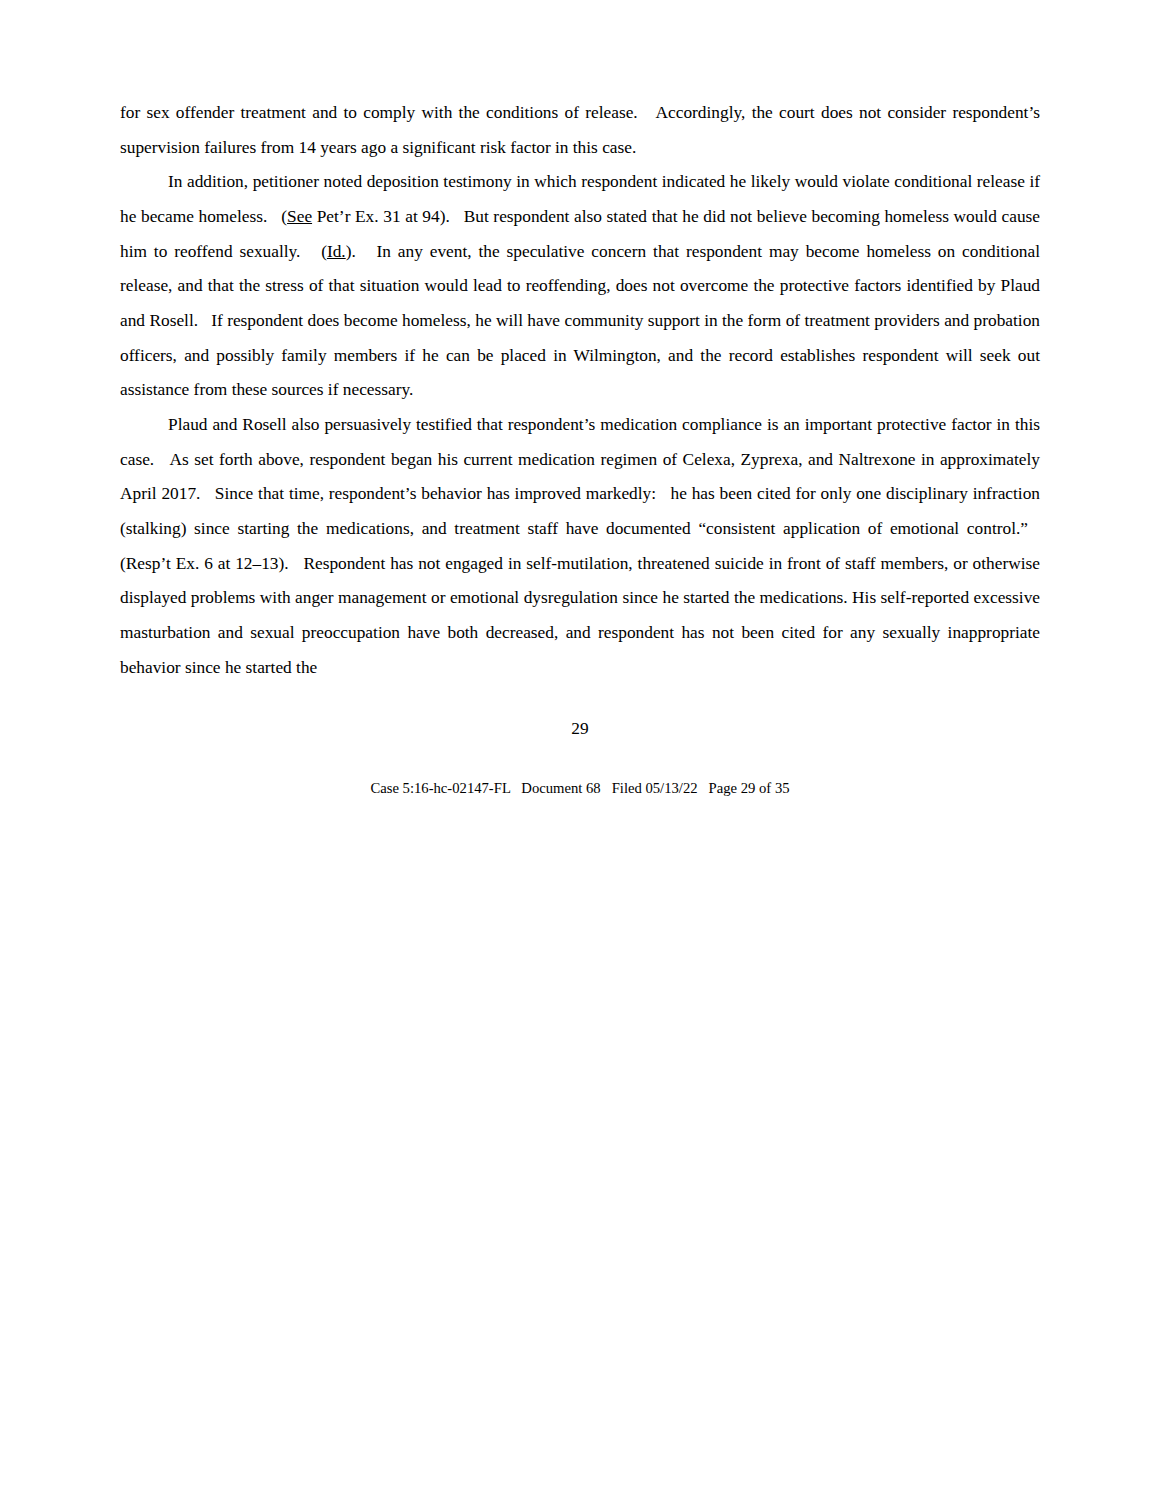for sex offender treatment and to comply with the conditions of release. Accordingly, the court does not consider respondent’s supervision failures from 14 years ago a significant risk factor in this case.
In addition, petitioner noted deposition testimony in which respondent indicated he likely would violate conditional release if he became homeless. (See Pet’r Ex. 31 at 94). But respondent also stated that he did not believe becoming homeless would cause him to reoffend sexually. (Id.). In any event, the speculative concern that respondent may become homeless on conditional release, and that the stress of that situation would lead to reoffending, does not overcome the protective factors identified by Plaud and Rosell. If respondent does become homeless, he will have community support in the form of treatment providers and probation officers, and possibly family members if he can be placed in Wilmington, and the record establishes respondent will seek out assistance from these sources if necessary.
Plaud and Rosell also persuasively testified that respondent’s medication compliance is an important protective factor in this case. As set forth above, respondent began his current medication regimen of Celexa, Zyprexa, and Naltrexone in approximately April 2017. Since that time, respondent’s behavior has improved markedly: he has been cited for only one disciplinary infraction (stalking) since starting the medications, and treatment staff have documented “consistent application of emotional control.” (Resp’t Ex. 6 at 12–13). Respondent has not engaged in self-mutilation, threatened suicide in front of staff members, or otherwise displayed problems with anger management or emotional dysregulation since he started the medications. His self-reported excessive masturbation and sexual preoccupation have both decreased, and respondent has not been cited for any sexually inappropriate behavior since he started the
29
Case 5:16-hc-02147-FL Document 68 Filed 05/13/22 Page 29 of 35